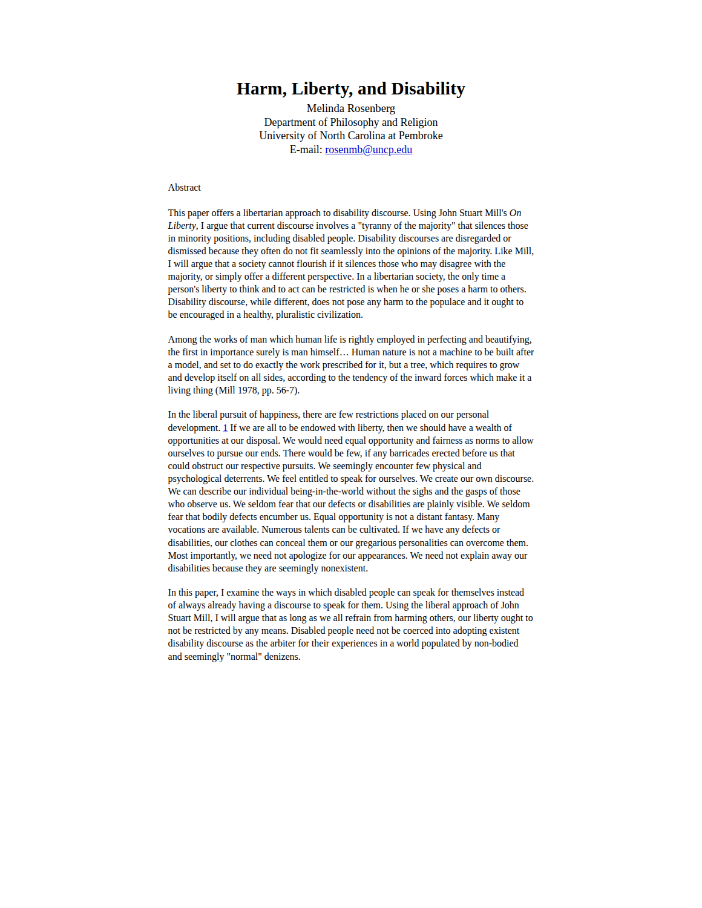Harm, Liberty, and Disability
Melinda Rosenberg
Department of Philosophy and Religion
University of North Carolina at Pembroke
E-mail: rosenmb@uncp.edu
Abstract
This paper offers a libertarian approach to disability discourse. Using John Stuart Mill's On Liberty, I argue that current discourse involves a "tyranny of the majority" that silences those in minority positions, including disabled people. Disability discourses are disregarded or dismissed because they often do not fit seamlessly into the opinions of the majority. Like Mill, I will argue that a society cannot flourish if it silences those who may disagree with the majority, or simply offer a different perspective. In a libertarian society, the only time a person's liberty to think and to act can be restricted is when he or she poses a harm to others. Disability discourse, while different, does not pose any harm to the populace and it ought to be encouraged in a healthy, pluralistic civilization.
Among the works of man which human life is rightly employed in perfecting and beautifying, the first in importance surely is man himself… Human nature is not a machine to be built after a model, and set to do exactly the work prescribed for it, but a tree, which requires to grow and develop itself on all sides, according to the tendency of the inward forces which make it a living thing (Mill 1978, pp. 56-7).
In the liberal pursuit of happiness, there are few restrictions placed on our personal development. 1 If we are all to be endowed with liberty, then we should have a wealth of opportunities at our disposal. We would need equal opportunity and fairness as norms to allow ourselves to pursue our ends. There would be few, if any barricades erected before us that could obstruct our respective pursuits. We seemingly encounter few physical and psychological deterrents. We feel entitled to speak for ourselves. We create our own discourse. We can describe our individual being-in-the-world without the sighs and the gasps of those who observe us. We seldom fear that our defects or disabilities are plainly visible. We seldom fear that bodily defects encumber us. Equal opportunity is not a distant fantasy. Many vocations are available. Numerous talents can be cultivated. If we have any defects or disabilities, our clothes can conceal them or our gregarious personalities can overcome them. Most importantly, we need not apologize for our appearances. We need not explain away our disabilities because they are seemingly nonexistent.
In this paper, I examine the ways in which disabled people can speak for themselves instead of always already having a discourse to speak for them. Using the liberal approach of John Stuart Mill, I will argue that as long as we all refrain from harming others, our liberty ought to not be restricted by any means. Disabled people need not be coerced into adopting existent disability discourse as the arbiter for their experiences in a world populated by non-bodied and seemingly "normal" denizens.